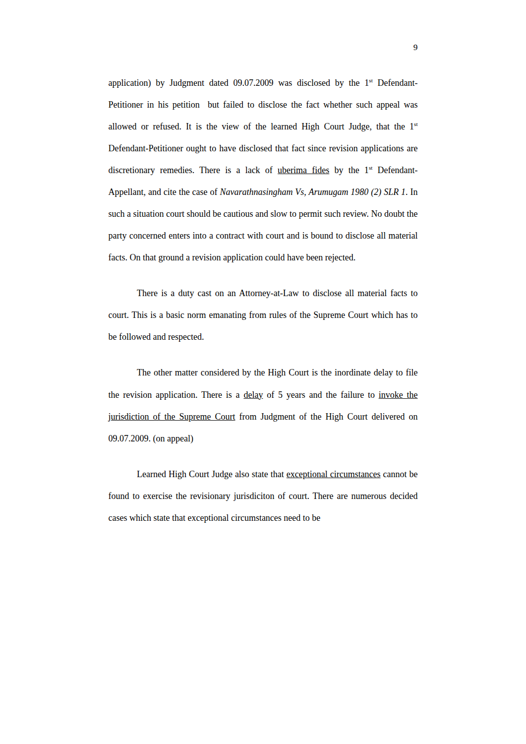9
application) by Judgment dated 09.07.2009 was disclosed by the 1st Defendant-Petitioner in his petition but failed to disclose the fact whether such appeal was allowed or refused. It is the view of the learned High Court Judge, that the 1st Defendant-Petitioner ought to have disclosed that fact since revision applications are discretionary remedies. There is a lack of uberima fides by the 1st Defendant-Appellant, and cite the case of Navarathnasingham Vs, Arumugam 1980 (2) SLR 1. In such a situation court should be cautious and slow to permit such review. No doubt the party concerned enters into a contract with court and is bound to disclose all material facts. On that ground a revision application could have been rejected.
There is a duty cast on an Attorney-at-Law to disclose all material facts to court. This is a basic norm emanating from rules of the Supreme Court which has to be followed and respected.
The other matter considered by the High Court is the inordinate delay to file the revision application. There is a delay of 5 years and the failure to invoke the jurisdiction of the Supreme Court from Judgment of the High Court delivered on 09.07.2009. (on appeal)
Learned High Court Judge also state that exceptional circumstances cannot be found to exercise the revisionary jurisdiciton of court. There are numerous decided cases which state that exceptional circumstances need to be